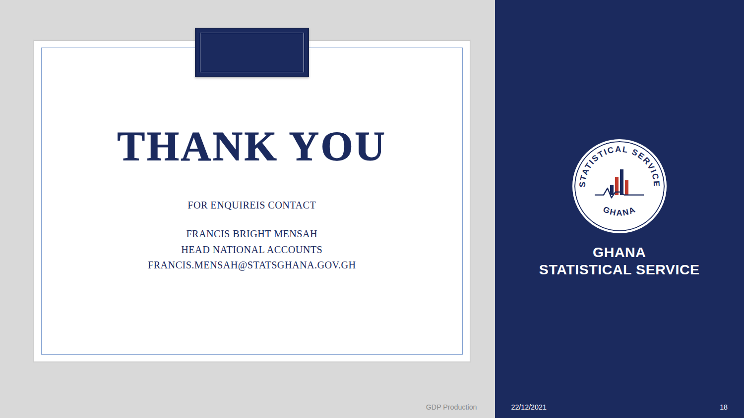Thank You
For enquireis contact
Francis Bright Mensah
Head National Accounts
francis.mensah@statsghana.gov.gh
STATISTICAL SERVICE GHANA
GHANA STATISTICAL SERVICE
GDP Production
22/12/2021 18